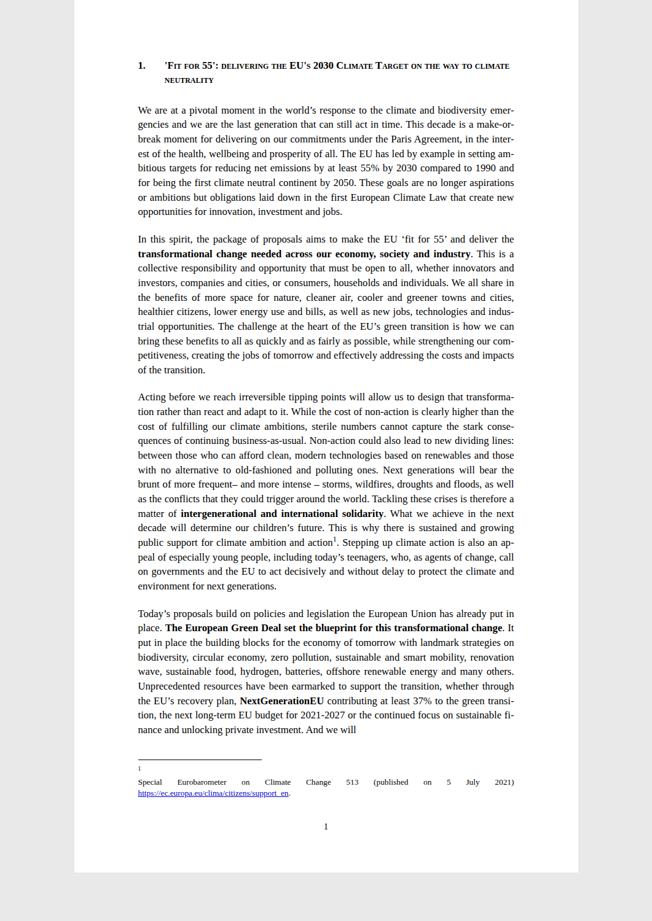1.'Fit for 55': delivering the EU's 2030 Climate Target on the way to climate neutrality
We are at a pivotal moment in the world’s response to the climate and biodiversity emergencies and we are the last generation that can still act in time. This decade is a make-or-break moment for delivering on our commitments under the Paris Agreement, in the interest of the health, wellbeing and prosperity of all. The EU has led by example in setting ambitious targets for reducing net emissions by at least 55% by 2030 compared to 1990 and for being the first climate neutral continent by 2050. These goals are no longer aspirations or ambitions but obligations laid down in the first European Climate Law that create new opportunities for innovation, investment and jobs.
In this spirit, the package of proposals aims to make the EU ‘fit for 55’ and deliver the transformational change needed across our economy, society and industry. This is a collective responsibility and opportunity that must be open to all, whether innovators and investors, companies and cities, or consumers, households and individuals. We all share in the benefits of more space for nature, cleaner air, cooler and greener towns and cities, healthier citizens, lower energy use and bills, as well as new jobs, technologies and industrial opportunities. The challenge at the heart of the EU’s green transition is how we can bring these benefits to all as quickly and as fairly as possible, while strengthening our competitiveness, creating the jobs of tomorrow and effectively addressing the costs and impacts of the transition.
Acting before we reach irreversible tipping points will allow us to design that transformation rather than react and adapt to it. While the cost of non-action is clearly higher than the cost of fulfilling our climate ambitions, sterile numbers cannot capture the stark consequences of continuing business-as-usual. Non-action could also lead to new dividing lines: between those who can afford clean, modern technologies based on renewables and those with no alternative to old-fashioned and polluting ones. Next generations will bear the brunt of more frequent– and more intense – storms, wildfires, droughts and floods, as well as the conflicts that they could trigger around the world. Tackling these crises is therefore a matter of intergenerational and international solidarity. What we achieve in the next decade will determine our children’s future. This is why there is sustained and growing public support for climate ambition and action1. Stepping up climate action is also an appeal of especially young people, including today’s teenagers, who, as agents of change, call on governments and the EU to act decisively and without delay to protect the climate and environment for next generations.
Today’s proposals build on policies and legislation the European Union has already put in place. The European Green Deal set the blueprint for this transformational change. It put in place the building blocks for the economy of tomorrow with landmark strategies on biodiversity, circular economy, zero pollution, sustainable and smart mobility, renovation wave, sustainable food, hydrogen, batteries, offshore renewable energy and many others. Unprecedented resources have been earmarked to support the transition, whether through the EU’s recovery plan, NextGenerationEU contributing at least 37% to the green transition, the next long-term EU budget for 2021-2027 or the continued focus on sustainable finance and unlocking private investment. And we will
1Special Eurobarometer on Climate Change 513(published on 5 July 2021) https://ec.europa.eu/clima/citizens/support_en.
1